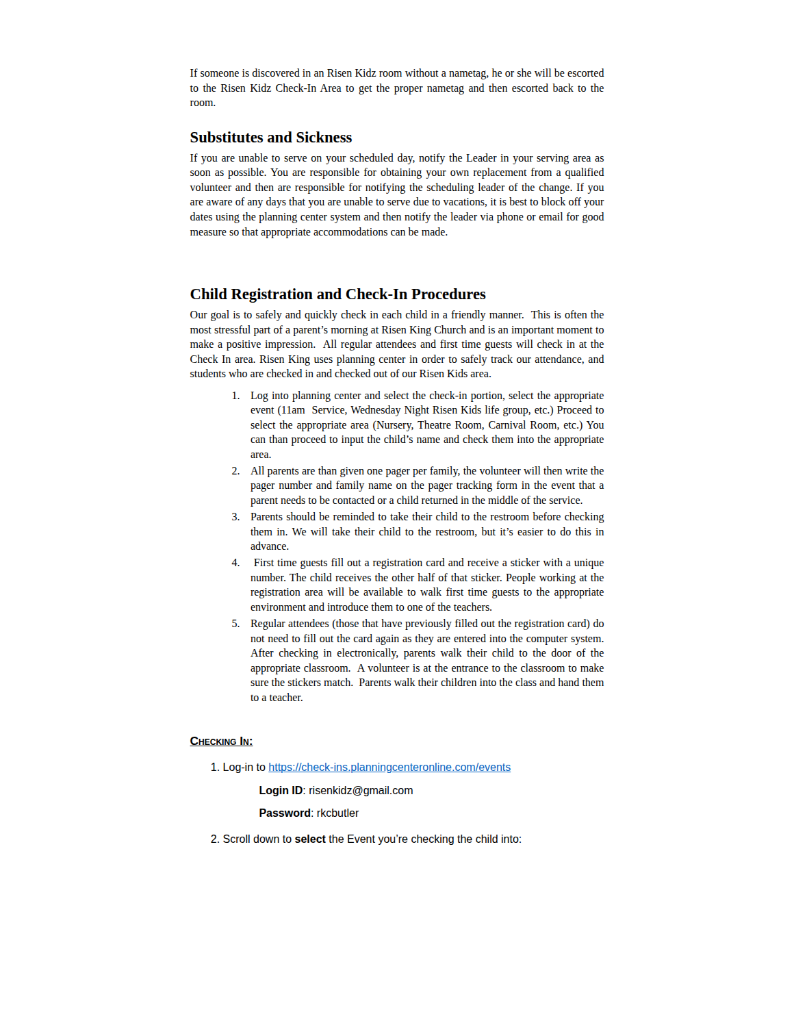If someone is discovered in an Risen Kidz room without a nametag, he or she will be escorted to the Risen Kidz Check-In Area to get the proper nametag and then escorted back to the room.
Substitutes and Sickness
If you are unable to serve on your scheduled day, notify the Leader in your serving area as soon as possible. You are responsible for obtaining your own replacement from a qualified volunteer and then are responsible for notifying the scheduling leader of the change. If you are aware of any days that you are unable to serve due to vacations, it is best to block off your dates using the planning center system and then notify the leader via phone or email for good measure so that appropriate accommodations can be made.
Child Registration and Check-In Procedures
Our goal is to safely and quickly check in each child in a friendly manner. This is often the most stressful part of a parent’s morning at Risen King Church and is an important moment to make a positive impression. All regular attendees and first time guests will check in at the Check In area. Risen King uses planning center in order to safely track our attendance, and students who are checked in and checked out of our Risen Kids area.
Log into planning center and select the check-in portion, select the appropriate event (11am Service, Wednesday Night Risen Kids life group, etc.) Proceed to select the appropriate area (Nursery, Theatre Room, Carnival Room, etc.) You can than proceed to input the child’s name and check them into the appropriate area.
All parents are than given one pager per family, the volunteer will then write the pager number and family name on the pager tracking form in the event that a parent needs to be contacted or a child returned in the middle of the service.
Parents should be reminded to take their child to the restroom before checking them in. We will take their child to the restroom, but it’s easier to do this in advance.
First time guests fill out a registration card and receive a sticker with a unique number. The child receives the other half of that sticker. People working at the registration area will be available to walk first time guests to the appropriate environment and introduce them to one of the teachers.
Regular attendees (those that have previously filled out the registration card) do not need to fill out the card again as they are entered into the computer system. After checking in electronically, parents walk their child to the door of the appropriate classroom. A volunteer is at the entrance to the classroom to make sure the stickers match. Parents walk their children into the class and hand them to a teacher.
Checking In:
Log-in to https://check-ins.planningcenteronline.com/events
Login ID: risenkidz@gmail.com
Password: rkcbutler
Scroll down to select the Event you’re checking the child into: